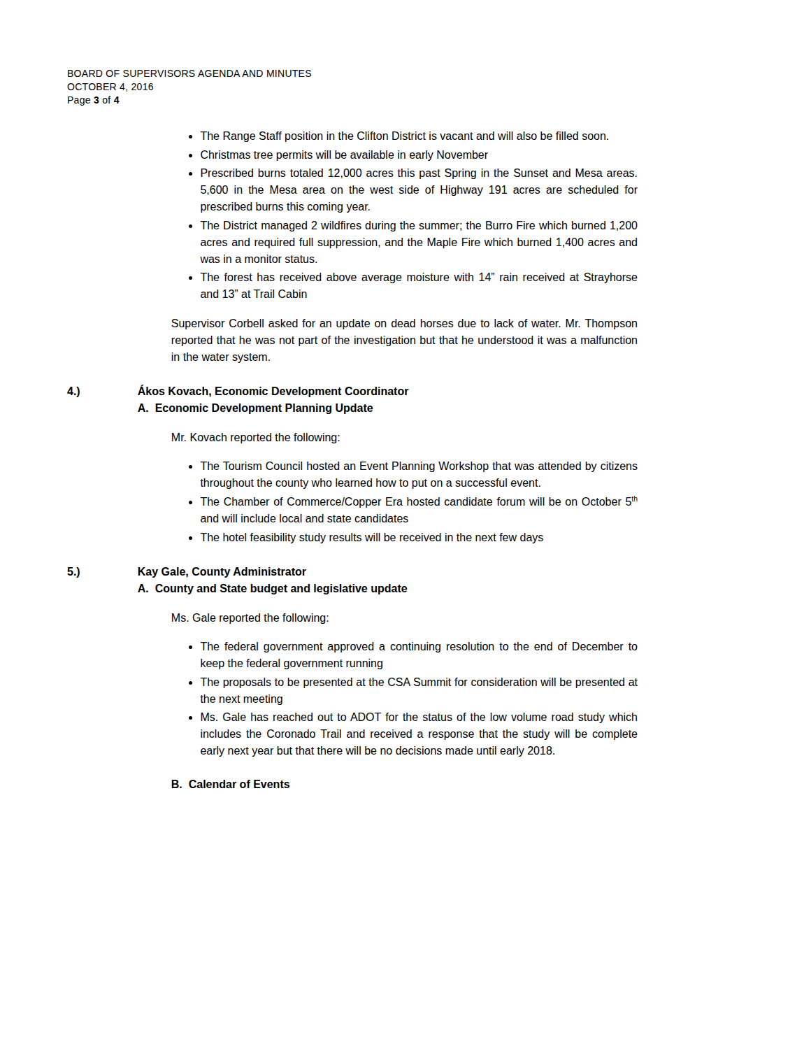BOARD OF SUPERVISORS AGENDA AND MINUTES
OCTOBER 4, 2016
Page 3 of 4
The Range Staff position in the Clifton District is vacant and will also be filled soon.
Christmas tree permits will be available in early November
Prescribed burns totaled 12,000 acres this past Spring in the Sunset and Mesa areas. 5,600 in the Mesa area on the west side of Highway 191 acres are scheduled for prescribed burns this coming year.
The District managed 2 wildfires during the summer; the Burro Fire which burned 1,200 acres and required full suppression, and the Maple Fire which burned 1,400 acres and was in a monitor status.
The forest has received above average moisture with 14” rain received at Strayhorse and 13” at Trail Cabin
Supervisor Corbell asked for an update on dead horses due to lack of water. Mr. Thompson reported that he was not part of the investigation but that he understood it was a malfunction in the water system.
4.)
Ákos Kovach, Economic Development Coordinator A. Economic Development Planning Update
Mr. Kovach reported the following:
The Tourism Council hosted an Event Planning Workshop that was attended by citizens throughout the county who learned how to put on a successful event.
The Chamber of Commerce/Copper Era hosted candidate forum will be on October 5th and will include local and state candidates
The hotel feasibility study results will be received in the next few days
5.)
Kay Gale, County Administrator A. County and State budget and legislative update
Ms. Gale reported the following:
The federal government approved a continuing resolution to the end of December to keep the federal government running
The proposals to be presented at the CSA Summit for consideration will be presented at the next meeting
Ms. Gale has reached out to ADOT for the status of the low volume road study which includes the Coronado Trail and received a response that the study will be complete early next year but that there will be no decisions made until early 2018.
B. Calendar of Events